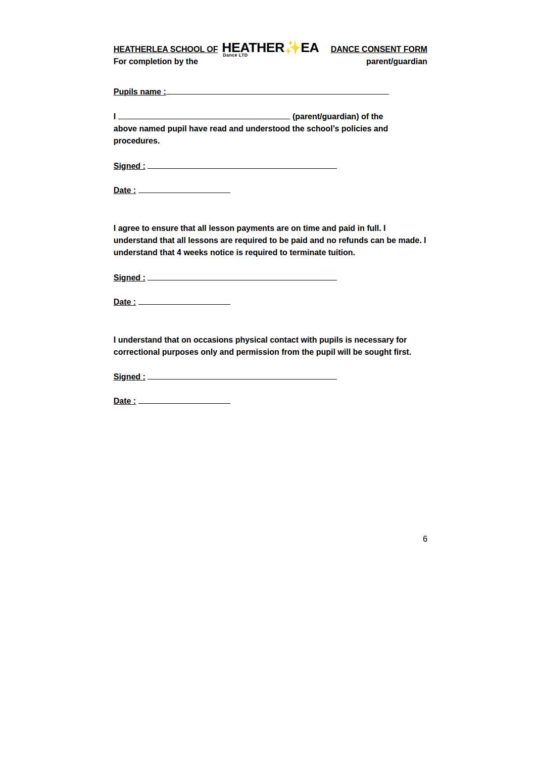HEATHER✨EA
Dance LTD
HEATHERLEA SCHOOL OF For completion by the
DANCE CONSENT FORM parent/guardian
Pupils name :
I (parent/guardian) of the
above named pupil have read and understood the school’s policies and procedures.
Signed :
Date :
I agree to ensure that all lesson payments are on time and paid in full. I understand that all lessons are required to be paid and no refunds can be made. I understand that 4 weeks notice is required to terminate tuition.
Signed :
Date :
I understand that on occasions physical contact with pupils is necessary for correctional purposes only and permission from the pupil will be sought first.
Signed :
Date :
6